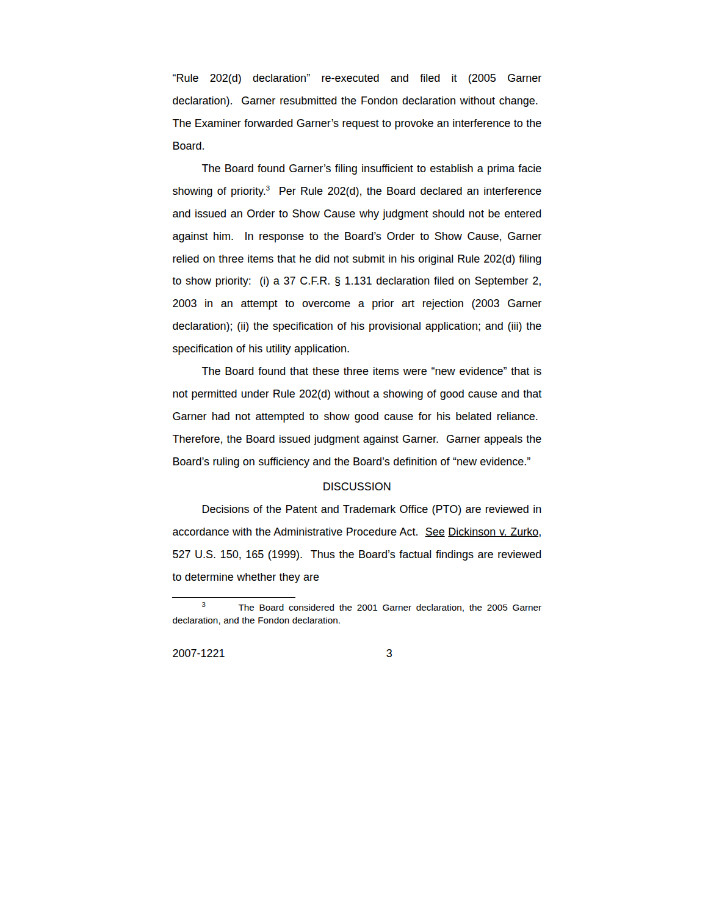“Rule 202(d) declaration” re-executed and filed it (2005 Garner declaration). Garner resubmitted the Fondon declaration without change. The Examiner forwarded Garner’s request to provoke an interference to the Board.
The Board found Garner’s filing insufficient to establish a prima facie showing of priority.3 Per Rule 202(d), the Board declared an interference and issued an Order to Show Cause why judgment should not be entered against him. In response to the Board’s Order to Show Cause, Garner relied on three items that he did not submit in his original Rule 202(d) filing to show priority: (i) a 37 C.F.R. § 1.131 declaration filed on September 2, 2003 in an attempt to overcome a prior art rejection (2003 Garner declaration); (ii) the specification of his provisional application; and (iii) the specification of his utility application.
The Board found that these three items were “new evidence” that is not permitted under Rule 202(d) without a showing of good cause and that Garner had not attempted to show good cause for his belated reliance. Therefore, the Board issued judgment against Garner. Garner appeals the Board’s ruling on sufficiency and the Board’s definition of “new evidence.”
DISCUSSION
Decisions of the Patent and Trademark Office (PTO) are reviewed in accordance with the Administrative Procedure Act. See Dickinson v. Zurko, 527 U.S. 150, 165 (1999). Thus the Board’s factual findings are reviewed to determine whether they are
3 The Board considered the 2001 Garner declaration, the 2005 Garner declaration, and the Fondon declaration.
2007-1221 3